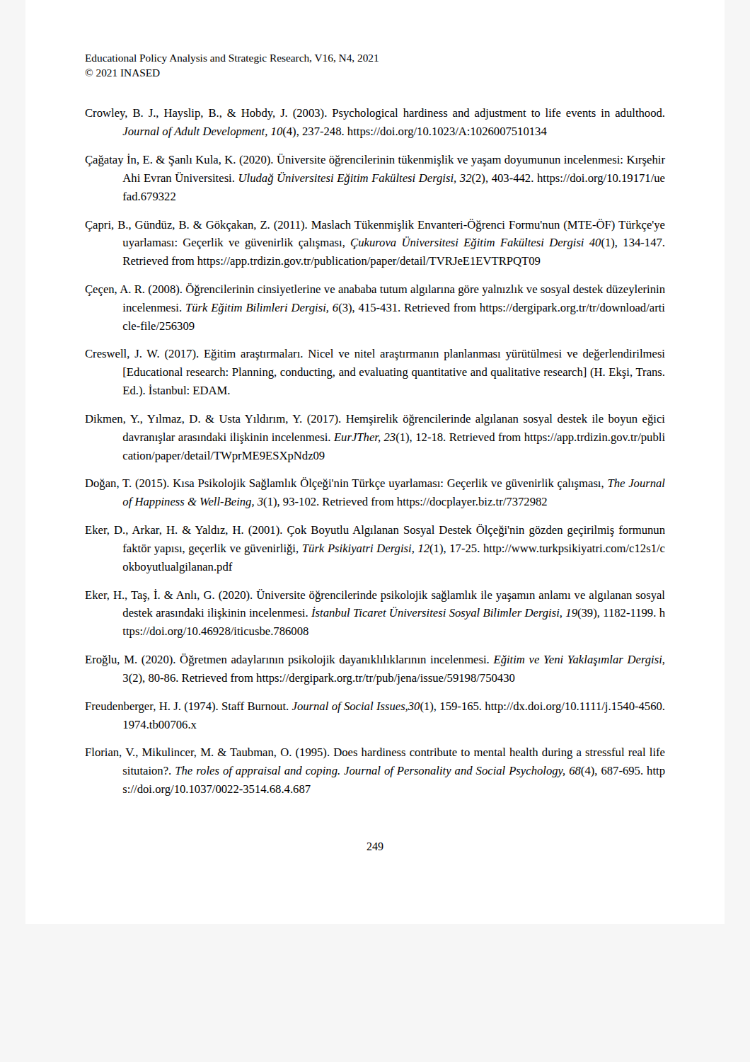Educational Policy Analysis and Strategic Research, V16, N4, 2021
© 2021 INASED
Crowley, B. J., Hayslip, B., & Hobdy, J. (2003). Psychological hardiness and adjustment to life events in adulthood. Journal of Adult Development, 10(4), 237-248. https://doi.org/10.1023/A:1026007510134
Çağatay İn, E. & Şanlı Kula, K. (2020). Üniversite öğrencilerinin tükenmişlik ve yaşam doyumunun incelenmesi: Kırşehir Ahi Evran Üniversitesi. Uludağ Üniversitesi Eğitim Fakültesi Dergisi, 32(2), 403-442. https://doi.org/10.19171/uefad.679322
Çapri, B., Gündüz, B. & Gökçakan, Z. (2011). Maslach Tükenmişlik Envanteri-Öğrenci Formu'nun (MTE-ÖF) Türkçe'ye uyarlaması: Geçerlik ve güvenirlik çalışması, Çukurova Üniversitesi Eğitim Fakültesi Dergisi 40(1), 134-147. Retrieved from https://app.trdizin.gov.tr/publication/paper/detail/TVRJeE1EVTRPQT09
Çeçen, A. R. (2008). Öğrencilerinin cinsiyetlerine ve anababa tutum algılarına göre yalnızlık ve sosyal destek düzeylerinin incelenmesi. Türk Eğitim Bilimleri Dergisi, 6(3), 415-431. Retrieved from https://dergipark.org.tr/tr/download/article-file/256309
Creswell, J. W. (2017). Eğitim araştırmaları. Nicel ve nitel araştırmanın planlanması yürütülmesi ve değerlendirilmesi [Educational research: Planning, conducting, and evaluating quantitative and qualitative research] (H. Ekşi, Trans. Ed.). İstanbul: EDAM.
Dikmen, Y., Yılmaz, D. & Usta Yıldırım, Y. (2017). Hemşirelik öğrencilerinde algılanan sosyal destek ile boyun eğici davranışlar arasındaki ilişkinin incelenmesi. EurJTher, 23(1), 12-18. Retrieved from https://app.trdizin.gov.tr/publication/paper/detail/TWprME9ESXpNdz09
Doğan, T. (2015). Kısa Psikolojik Sağlamlık Ölçeği'nin Türkçe uyarlaması: Geçerlik ve güvenirlik çalışması, The Journal of Happiness & Well-Being, 3(1), 93-102. Retrieved from https://docplayer.biz.tr/7372982
Eker, D., Arkar, H. & Yaldız, H. (2001). Çok Boyutlu Algılanan Sosyal Destek Ölçeği'nin gözden geçirilmiş formunun faktör yapısı, geçerlik ve güvenirliği, Türk Psikiyatri Dergisi, 12(1), 17-25. http://www.turkpsikiyatri.com/c12s1/cokboyutlualgilanan.pdf
Eker, H., Taş, İ. & Anlı, G. (2020). Üniversite öğrencilerinde psikolojik sağlamlık ile yaşamın anlamı ve algılanan sosyal destek arasındaki ilişkinin incelenmesi. İstanbul Ticaret Üniversitesi Sosyal Bilimler Dergisi, 19(39), 1182-1199. https://doi.org/10.46928/iticusbe.786008
Eroğlu, M. (2020). Öğretmen adaylarının psikolojik dayanıklılıklarının incelenmesi. Eğitim ve Yeni Yaklaşımlar Dergisi, 3(2), 80-86. Retrieved from https://dergipark.org.tr/tr/pub/jena/issue/59198/750430
Freudenberger, H. J. (1974). Staff Burnout. Journal of Social Issues,30(1), 159-165. http://dx.doi.org/10.1111/j.1540-4560.1974.tb00706.x
Florian, V., Mikulincer, M. & Taubman, O. (1995). Does hardiness contribute to mental health during a stressful real life situtaion?. The roles of appraisal and coping. Journal of Personality and Social Psychology, 68(4), 687-695. https://doi.org/10.1037/0022-3514.68.4.687
249